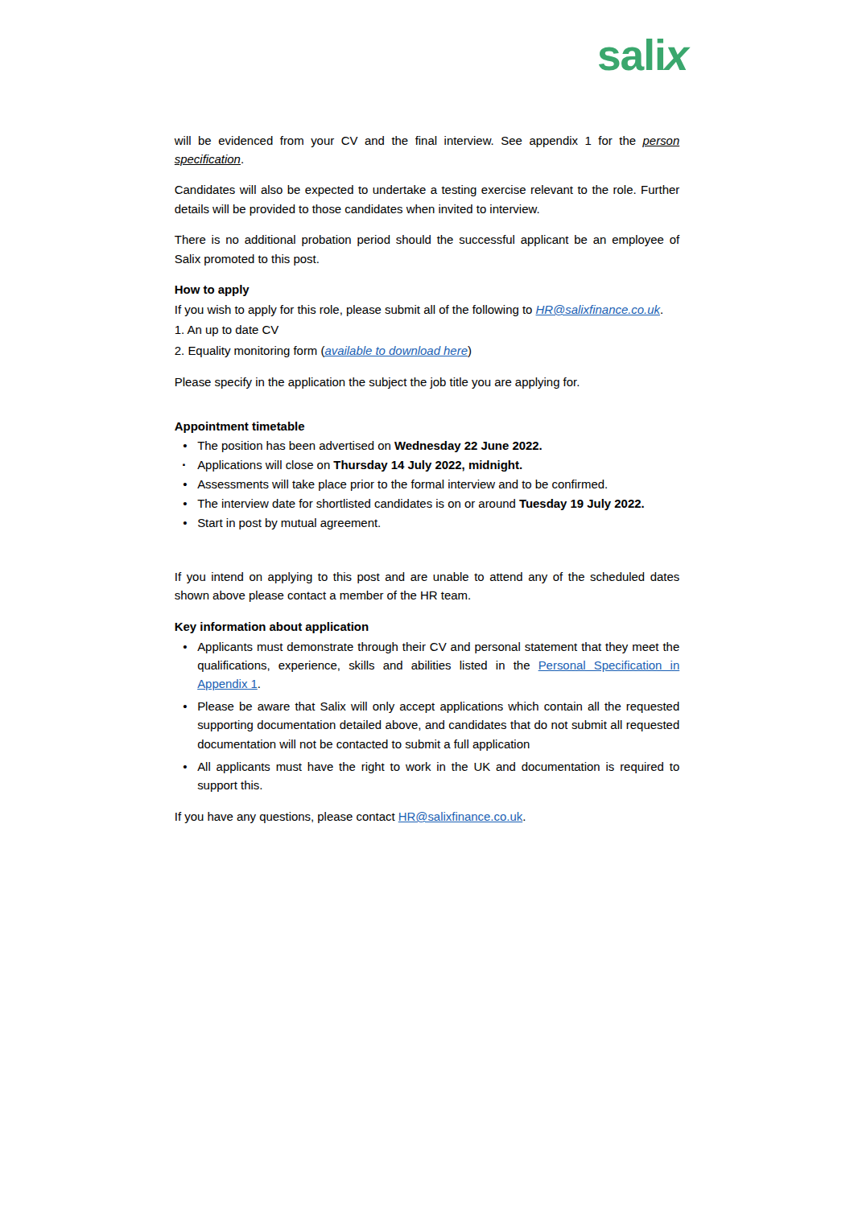salix
will be evidenced from your CV and the final interview. See appendix 1 for the person specification.
Candidates will also be expected to undertake a testing exercise relevant to the role. Further details will be provided to those candidates when invited to interview.
There is no additional probation period should the successful applicant be an employee of Salix promoted to this post.
How to apply
If you wish to apply for this role, please submit all of the following to HR@salixfinance.co.uk.
1. An up to date CV
2. Equality monitoring form (available to download here)
Please specify in the application the subject the job title you are applying for.
Appointment timetable
The position has been advertised on Wednesday 22 June 2022.
Applications will close on Thursday 14 July 2022, midnight.
Assessments will take place prior to the formal interview and to be confirmed.
The interview date for shortlisted candidates is on or around Tuesday 19 July 2022.
Start in post by mutual agreement.
If you intend on applying to this post and are unable to attend any of the scheduled dates shown above please contact a member of the HR team.
Key information about application
Applicants must demonstrate through their CV and personal statement that they meet the qualifications, experience, skills and abilities listed in the Personal Specification in Appendix 1.
Please be aware that Salix will only accept applications which contain all the requested supporting documentation detailed above, and candidates that do not submit all requested documentation will not be contacted to submit a full application
All applicants must have the right to work in the UK and documentation is required to support this.
If you have any questions, please contact HR@salixfinance.co.uk.